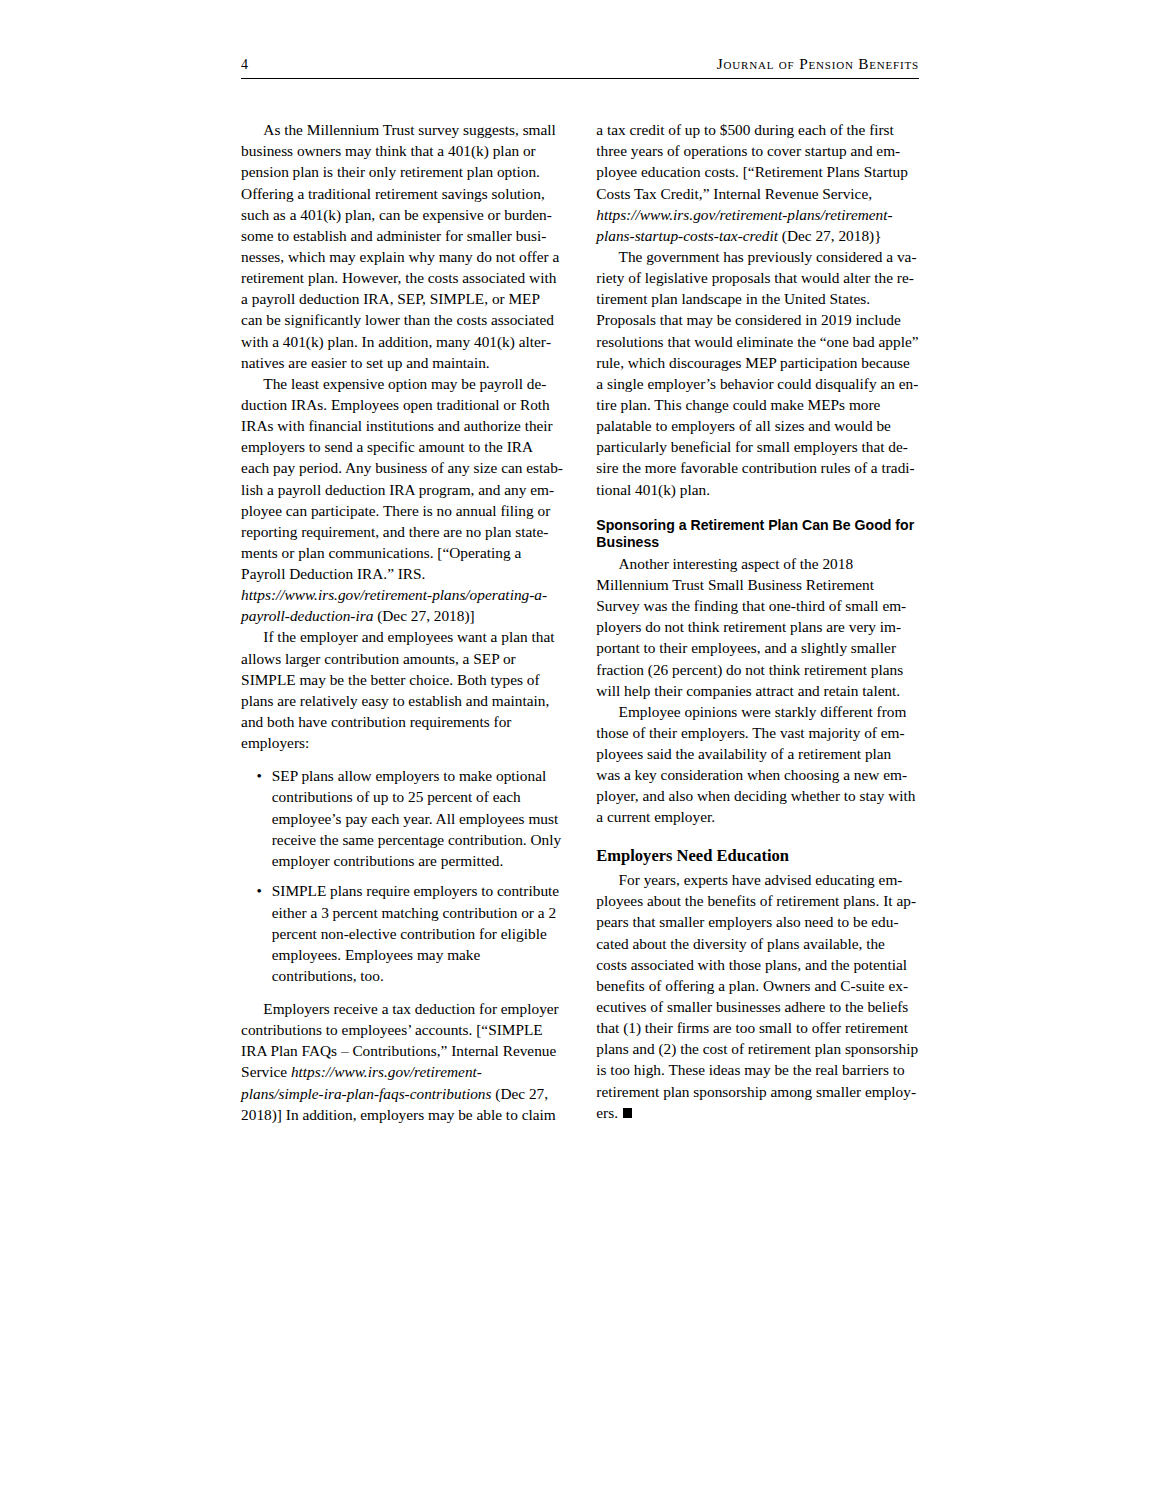4 Journal of Pension Benefits
As the Millennium Trust survey suggests, small business owners may think that a 401(k) plan or pension plan is their only retirement plan option. Offering a traditional retirement savings solution, such as a 401(k) plan, can be expensive or burdensome to establish and administer for smaller businesses, which may explain why many do not offer a retirement plan. However, the costs associated with a payroll deduction IRA, SEP, SIMPLE, or MEP can be significantly lower than the costs associated with a 401(k) plan. In addition, many 401(k) alternatives are easier to set up and maintain.
The least expensive option may be payroll deduction IRAs. Employees open traditional or Roth IRAs with financial institutions and authorize their employers to send a specific amount to the IRA each pay period. Any business of any size can establish a payroll deduction IRA program, and any employee can participate. There is no annual filing or reporting requirement, and there are no plan statements or plan communications. [“Operating a Payroll Deduction IRA.” IRS. https://www.irs.gov/retirement-plans/operating-a-payroll-deduction-ira (Dec 27, 2018)]
If the employer and employees want a plan that allows larger contribution amounts, a SEP or SIMPLE may be the better choice. Both types of plans are relatively easy to establish and maintain, and both have contribution requirements for employers:
SEP plans allow employers to make optional contributions of up to 25 percent of each employee’s pay each year. All employees must receive the same percentage contribution. Only employer contributions are permitted.
SIMPLE plans require employers to contribute either a 3 percent matching contribution or a 2 percent non-elective contribution for eligible employees. Employees may make contributions, too.
Employers receive a tax deduction for employer contributions to employees’ accounts. [“SIMPLE IRA Plan FAQs – Contributions,” Internal Revenue Service https://www.irs.gov/retirement-plans/simple-ira-plan-faqs-contributions (Dec 27, 2018)] In addition, employers may be able to claim a tax credit of up to $500 during each of the first three years of operations to cover startup and employee education costs. [“Retirement Plans Startup Costs Tax Credit,” Internal Revenue Service, https://www.irs.gov/retirement-plans/retirement-plans-startup-costs-tax-credit (Dec 27, 2018)}
The government has previously considered a variety of legislative proposals that would alter the retirement plan landscape in the United States. Proposals that may be considered in 2019 include resolutions that would eliminate the “one bad apple” rule, which discourages MEP participation because a single employer’s behavior could disqualify an entire plan. This change could make MEPs more palatable to employers of all sizes and would be particularly beneficial for small employers that desire the more favorable contribution rules of a traditional 401(k) plan.
Sponsoring a Retirement Plan Can Be Good for Business
Another interesting aspect of the 2018 Millennium Trust Small Business Retirement Survey was the finding that one-third of small employers do not think retirement plans are very important to their employees, and a slightly smaller fraction (26 percent) do not think retirement plans will help their companies attract and retain talent.
Employee opinions were starkly different from those of their employers. The vast majority of employees said the availability of a retirement plan was a key consideration when choosing a new employer, and also when deciding whether to stay with a current employer.
Employers Need Education
For years, experts have advised educating employees about the benefits of retirement plans. It appears that smaller employers also need to be educated about the diversity of plans available, the costs associated with those plans, and the potential benefits of offering a plan. Owners and C-suite executives of smaller businesses adhere to the beliefs that (1) their firms are too small to offer retirement plans and (2) the cost of retirement plan sponsorship is too high. These ideas may be the real barriers to retirement plan sponsorship among smaller employers.